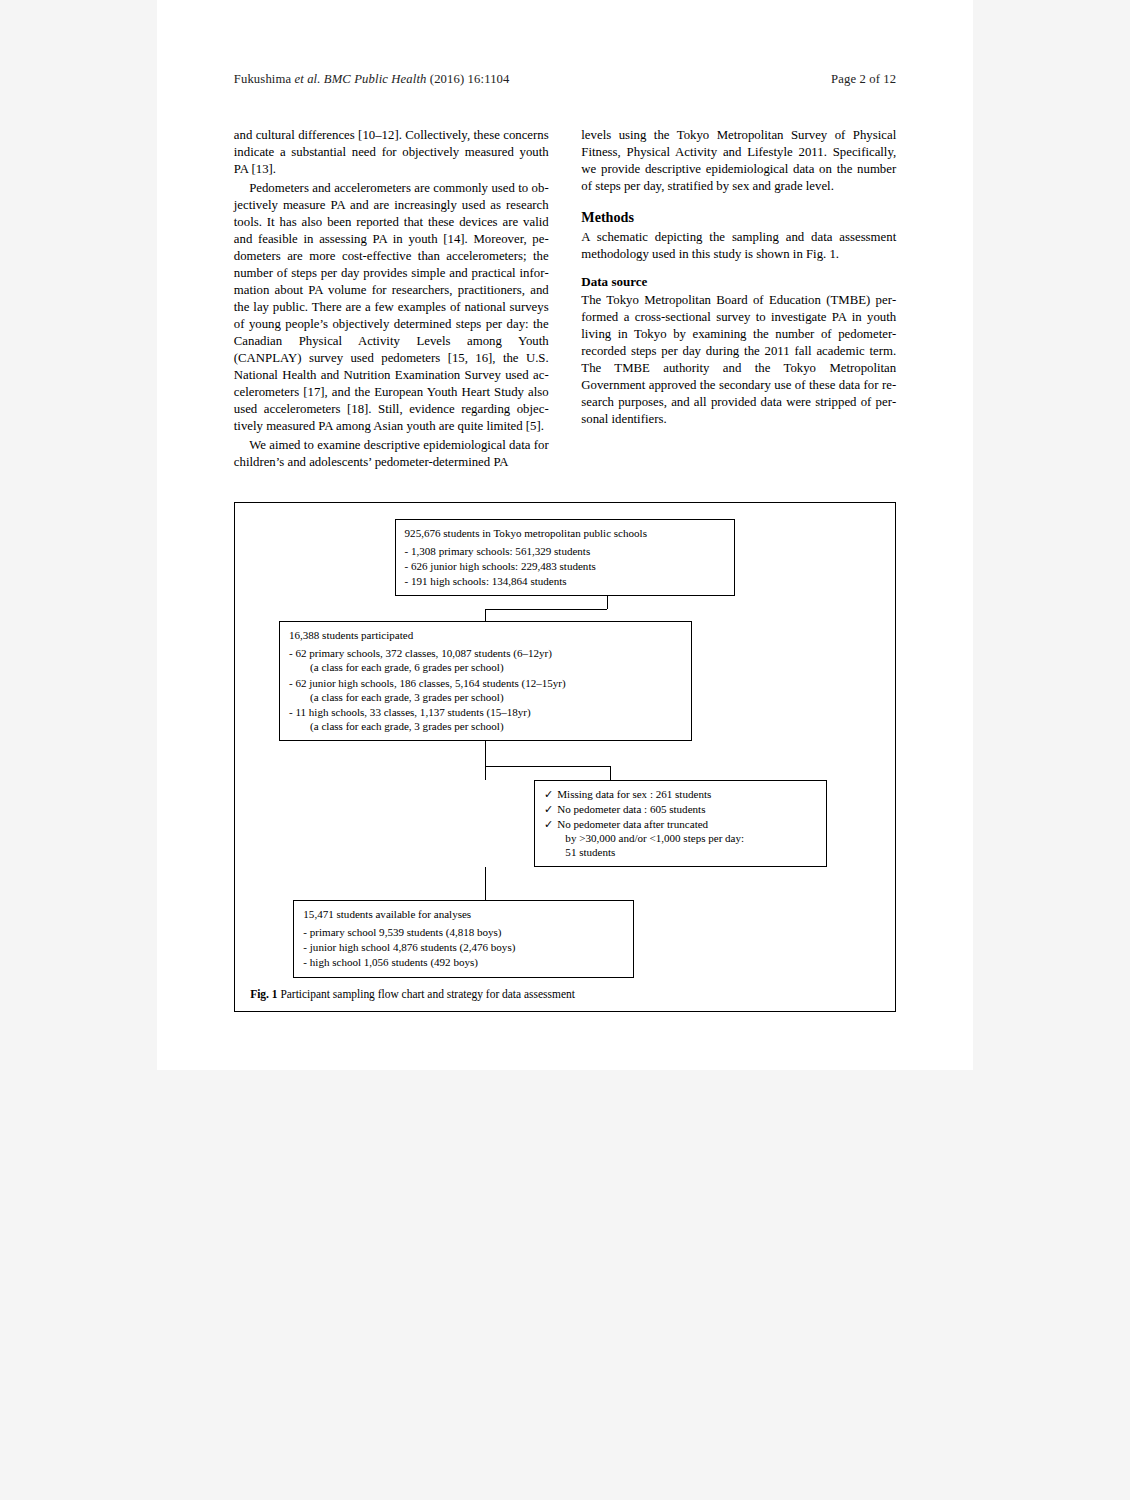Fukushima et al. BMC Public Health (2016) 16:1104
Page 2 of 12
and cultural differences [10–12]. Collectively, these concerns indicate a substantial need for objectively measured youth PA [13].
Pedometers and accelerometers are commonly used to objectively measure PA and are increasingly used as research tools. It has also been reported that these devices are valid and feasible in assessing PA in youth [14]. Moreover, pedometers are more cost-effective than accelerometers; the number of steps per day provides simple and practical information about PA volume for researchers, practitioners, and the lay public. There are a few examples of national surveys of young people’s objectively determined steps per day: the Canadian Physical Activity Levels among Youth (CANPLAY) survey used pedometers [15, 16], the U.S. National Health and Nutrition Examination Survey used accelerometers [17], and the European Youth Heart Study also used accelerometers [18]. Still, evidence regarding objectively measured PA among Asian youth are quite limited [5].
We aimed to examine descriptive epidemiological data for children’s and adolescents’ pedometer-determined PA
levels using the Tokyo Metropolitan Survey of Physical Fitness, Physical Activity and Lifestyle 2011. Specifically, we provide descriptive epidemiological data on the number of steps per day, stratified by sex and grade level.
Methods
A schematic depicting the sampling and data assessment methodology used in this study is shown in Fig. 1.
Data source
The Tokyo Metropolitan Board of Education (TMBE) performed a cross-sectional survey to investigate PA in youth living in Tokyo by examining the number of pedometer-recorded steps per day during the 2011 fall academic term. The TMBE authority and the Tokyo Metropolitan Government approved the secondary use of these data for research purposes, and all provided data were stripped of personal identifiers.
925,676 students in Tokyo metropolitan public schools
- 1,308 primary schools: 561,329 students
- 626 junior high schools: 229,483 students
- 191 high schools: 134,864 students
16,388 students participated
- 62 primary schools, 372 classes, 10,087 students (6–12yr) (a class for each grade, 6 grades per school)
- 62 junior high schools, 186 classes, 5,164 students (12–15yr) (a class for each grade, 3 grades per school)
- 11 high schools, 33 classes, 1,137 students (15–18yr) (a class for each grade, 3 grades per school)
✓Missing data for sex : 261 students
✓No pedometer data : 605 students
✓No pedometer data after truncated by >30,000 and/or <1,000 steps per day: 51 students
15,471 students available for analyses
- primary school 9,539 students (4,818 boys)
- junior high school 4,876 students (2,476 boys)
- high school 1,056 students (492 boys)
Fig. 1 Participant sampling flow chart and strategy for data assessment